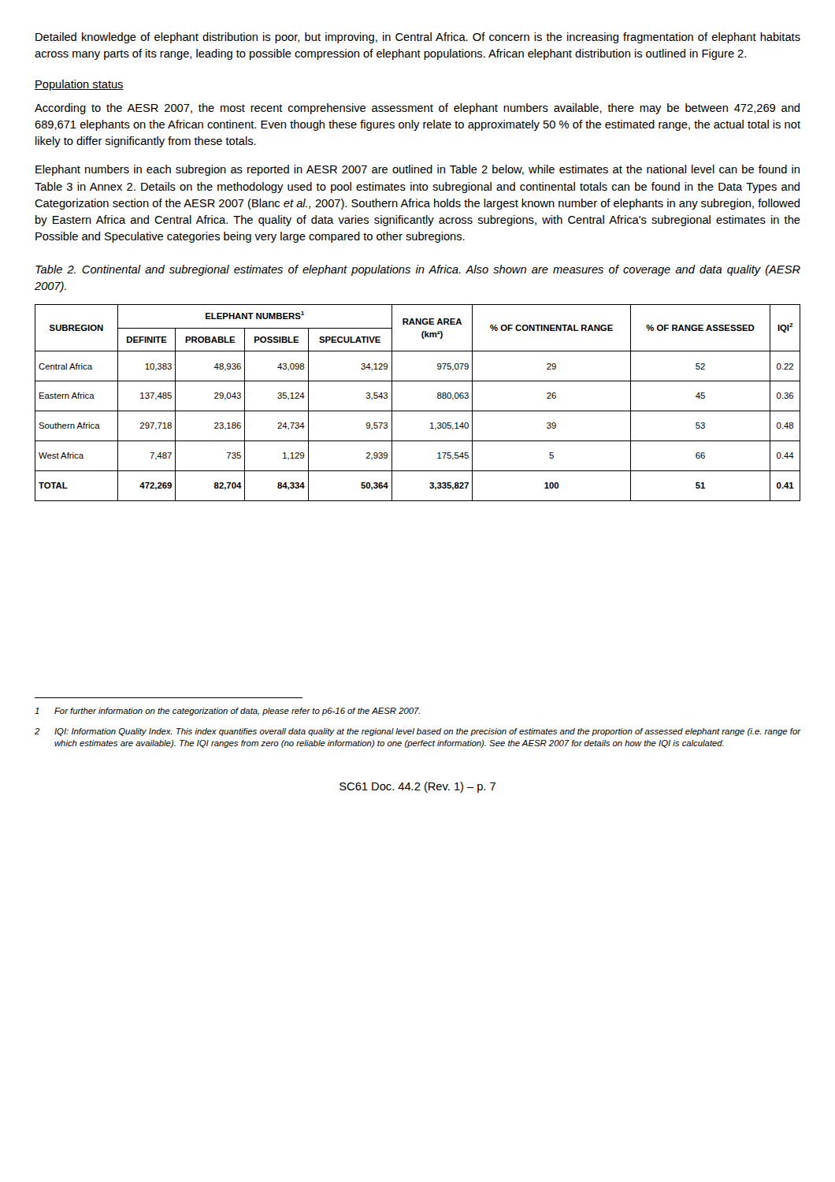Detailed knowledge of elephant distribution is poor, but improving, in Central Africa. Of concern is the increasing fragmentation of elephant habitats across many parts of its range, leading to possible compression of elephant populations. African elephant distribution is outlined in Figure 2.
Population status
According to the AESR 2007, the most recent comprehensive assessment of elephant numbers available, there may be between 472,269 and 689,671 elephants on the African continent. Even though these figures only relate to approximately 50 % of the estimated range, the actual total is not likely to differ significantly from these totals.
Elephant numbers in each subregion as reported in AESR 2007 are outlined in Table 2 below, while estimates at the national level can be found in Table 3 in Annex 2. Details on the methodology used to pool estimates into subregional and continental totals can be found in the Data Types and Categorization section of the AESR 2007 (Blanc et al., 2007). Southern Africa holds the largest known number of elephants in any subregion, followed by Eastern Africa and Central Africa. The quality of data varies significantly across subregions, with Central Africa's subregional estimates in the Possible and Speculative categories being very large compared to other subregions.
Table 2. Continental and subregional estimates of elephant populations in Africa. Also shown are measures of coverage and data quality (AESR 2007).
| SUBREGION | ELEPHANT NUMBERS 1 | RANGE AREA (km²) | % OF CONTINENTAL RANGE | % OF RANGE ASSESSED | IQI 2 |
| --- | --- | --- | --- | --- | --- |
| DEFINITE | PROBABLE | POSSIBLE | SPECULATIVE |
| Central Africa | 10,383 | 48,936 | 43,098 | 34,129 | 975,079 | 29 | 52 | 0.22 |
| Eastern Africa | 137,485 | 29,043 | 35,124 | 3,543 | 880,063 | 26 | 45 | 0.36 |
| Southern Africa | 297,718 | 23,186 | 24,734 | 9,573 | 1,305,140 | 39 | 53 | 0.48 |
| West Africa | 7,487 | 735 | 1,129 | 2,939 | 175,545 | 5 | 66 | 0.44 |
| TOTAL | 472,269 | 82,704 | 84,334 | 50,364 | 3,335,827 | 100 | 51 | 0.41 |
1 For further information on the categorization of data, please refer to p6-16 of the AESR 2007.
2 IQI: Information Quality Index. This index quantifies overall data quality at the regional level based on the precision of estimates and the proportion of assessed elephant range (i.e. range for which estimates are available). The IQI ranges from zero (no reliable information) to one (perfect information). See the AESR 2007 for details on how the IQI is calculated.
SC61 Doc. 44.2 (Rev. 1) – p. 7